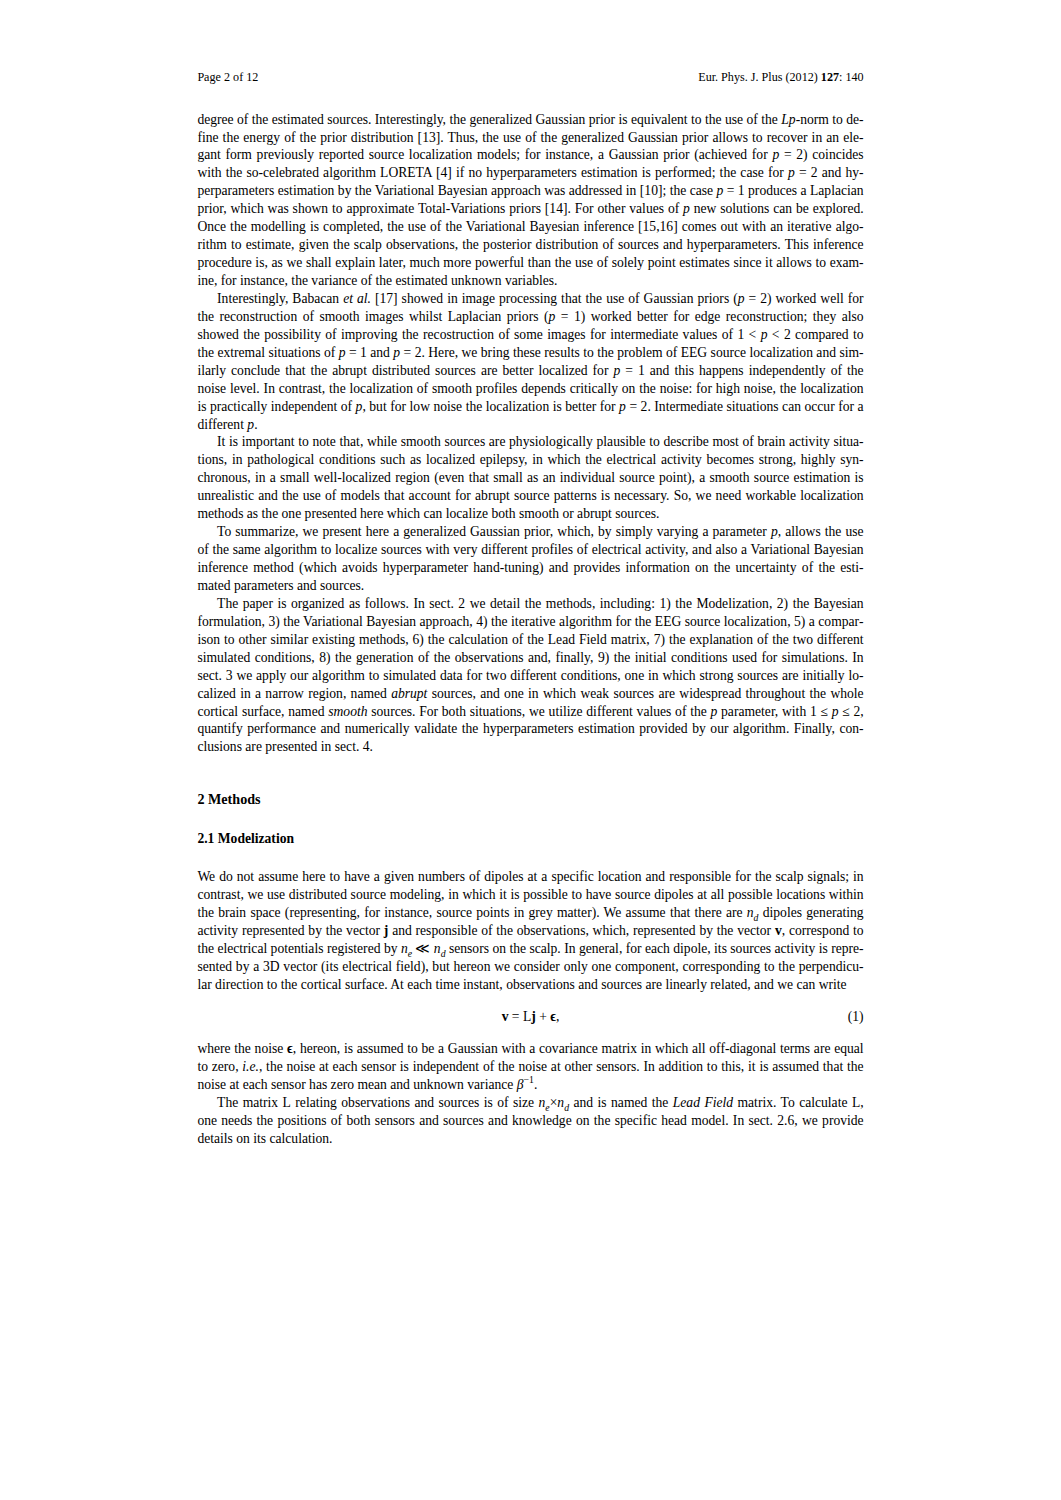Page 2 of 12
Eur. Phys. J. Plus (2012) 127: 140
degree of the estimated sources. Interestingly, the generalized Gaussian prior is equivalent to the use of the Lp-norm to define the energy of the prior distribution [13]. Thus, the use of the generalized Gaussian prior allows to recover in an elegant form previously reported source localization models; for instance, a Gaussian prior (achieved for p = 2) coincides with the so-celebrated algorithm LORETA [4] if no hyperparameters estimation is performed; the case for p = 2 and hyperparameters estimation by the Variational Bayesian approach was addressed in [10]; the case p = 1 produces a Laplacian prior, which was shown to approximate Total-Variations priors [14]. For other values of p new solutions can be explored. Once the modelling is completed, the use of the Variational Bayesian inference [15,16] comes out with an iterative algorithm to estimate, given the scalp observations, the posterior distribution of sources and hyperparameters. This inference procedure is, as we shall explain later, much more powerful than the use of solely point estimates since it allows to examine, for instance, the variance of the estimated unknown variables.
Interestingly, Babacan et al. [17] showed in image processing that the use of Gaussian priors (p = 2) worked well for the reconstruction of smooth images whilst Laplacian priors (p = 1) worked better for edge reconstruction; they also showed the possibility of improving the recostruction of some images for intermediate values of 1 < p < 2 compared to the extremal situations of p = 1 and p = 2. Here, we bring these results to the problem of EEG source localization and similarly conclude that the abrupt distributed sources are better localized for p = 1 and this happens independently of the noise level. In contrast, the localization of smooth profiles depends critically on the noise: for high noise, the localization is practically independent of p, but for low noise the localization is better for p = 2. Intermediate situations can occur for a different p.
It is important to note that, while smooth sources are physiologically plausible to describe most of brain activity situations, in pathological conditions such as localized epilepsy, in which the electrical activity becomes strong, highly synchronous, in a small well-localized region (even that small as an individual source point), a smooth source estimation is unrealistic and the use of models that account for abrupt source patterns is necessary. So, we need workable localization methods as the one presented here which can localize both smooth or abrupt sources.
To summarize, we present here a generalized Gaussian prior, which, by simply varying a parameter p, allows the use of the same algorithm to localize sources with very different profiles of electrical activity, and also a Variational Bayesian inference method (which avoids hyperparameter hand-tuning) and provides information on the uncertainty of the estimated parameters and sources.
The paper is organized as follows. In sect. 2 we detail the methods, including: 1) the Modelization, 2) the Bayesian formulation, 3) the Variational Bayesian approach, 4) the iterative algorithm for the EEG source localization, 5) a comparison to other similar existing methods, 6) the calculation of the Lead Field matrix, 7) the explanation of the two different simulated conditions, 8) the generation of the observations and, finally, 9) the initial conditions used for simulations. In sect. 3 we apply our algorithm to simulated data for two different conditions, one in which strong sources are initially localized in a narrow region, named abrupt sources, and one in which weak sources are widespread throughout the whole cortical surface, named smooth sources. For both situations, we utilize different values of the p parameter, with 1 ≤ p ≤ 2, quantify performance and numerically validate the hyperparameters estimation provided by our algorithm. Finally, conclusions are presented in sect. 4.
2 Methods
2.1 Modelization
We do not assume here to have a given numbers of dipoles at a specific location and responsible for the scalp signals; in contrast, we use distributed source modeling, in which it is possible to have source dipoles at all possible locations within the brain space (representing, for instance, source points in grey matter). We assume that there are nd dipoles generating activity represented by the vector j and responsible of the observations, which, represented by the vector v, correspond to the electrical potentials registered by ne ≪ nd sensors on the scalp. In general, for each dipole, its sources activity is represented by a 3D vector (its electrical field), but hereon we consider only one component, corresponding to the perpendicular direction to the cortical surface. At each time instant, observations and sources are linearly related, and we can write
v = Lj + ϵ,
(1)
where the noise ϵ, hereon, is assumed to be a Gaussian with a covariance matrix in which all off-diagonal terms are equal to zero, i.e., the noise at each sensor is independent of the noise at other sensors. In addition to this, it is assumed that the noise at each sensor has zero mean and unknown variance β−1.
The matrix L relating observations and sources is of size ne×nd and is named the Lead Field matrix. To calculate L, one needs the positions of both sensors and sources and knowledge on the specific head model. In sect. 2.6, we provide details on its calculation.